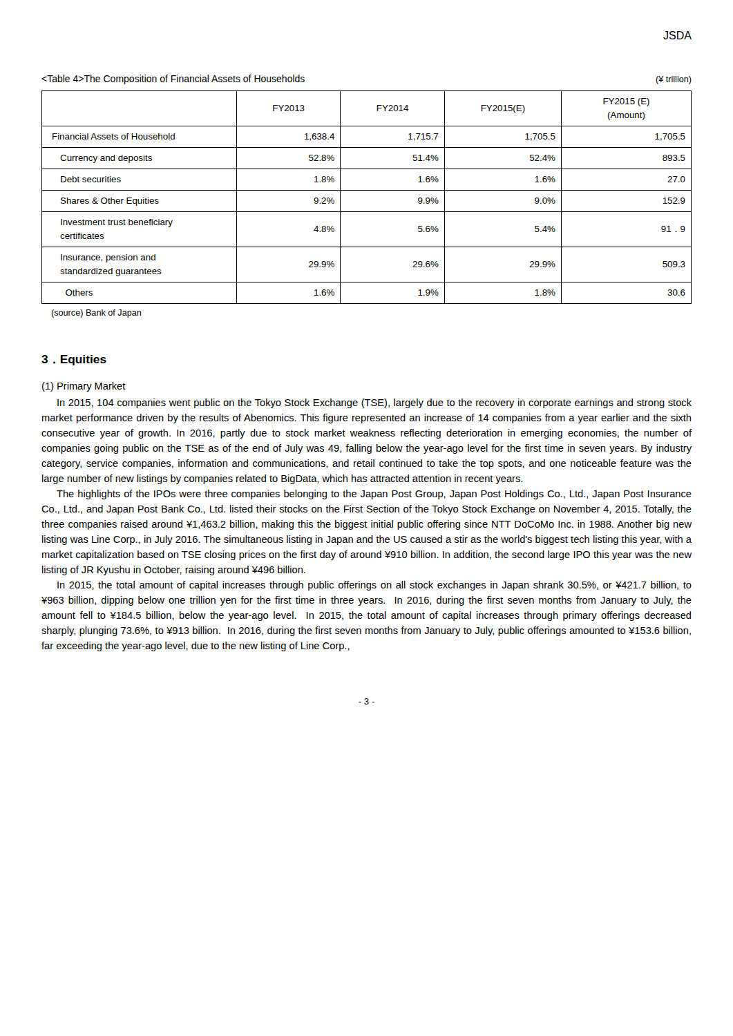JSDA
<Table 4>The Composition of Financial Assets of Households (¥ trillion)
| | FY2013 | FY2014 | FY2015(E) | FY2015 (E) (Amount) |
| --- | --- | --- | --- | --- |
| Financial Assets of Household | 1,638.4 | 1,715.7 | 1,705.5 | 1,705.5 |
| Currency and deposits | 52.8% | 51.4% | 52.4% | 893.5 |
| Debt securities | 1.8% | 1.6% | 1.6% | 27.0 |
| Shares & Other Equities | 9.2% | 9.9% | 9.0% | 152.9 |
| Investment trust beneficiary certificates | 4.8% | 5.6% | 5.4% | 91．9 |
| Insurance, pension and standardized guarantees | 29.9% | 29.6% | 29.9% | 509.3 |
| Others | 1.6% | 1.9% | 1.8% | 30.6 |
(source) Bank of Japan
3．Equities
(1) Primary Market
In 2015, 104 companies went public on the Tokyo Stock Exchange (TSE), largely due to the recovery in corporate earnings and strong stock market performance driven by the results of Abenomics. This figure represented an increase of 14 companies from a year earlier and the sixth consecutive year of growth. In 2016, partly due to stock market weakness reflecting deterioration in emerging economies, the number of companies going public on the TSE as of the end of July was 49, falling below the year-ago level for the first time in seven years. By industry category, service companies, information and communications, and retail continued to take the top spots, and one noticeable feature was the large number of new listings by companies related to BigData, which has attracted attention in recent years.
The highlights of the IPOs were three companies belonging to the Japan Post Group, Japan Post Holdings Co., Ltd., Japan Post Insurance Co., Ltd., and Japan Post Bank Co., Ltd. listed their stocks on the First Section of the Tokyo Stock Exchange on November 4, 2015. Totally, the three companies raised around ¥1,463.2 billion, making this the biggest initial public offering since NTT DoCoMo Inc. in 1988. Another big new listing was Line Corp., in July 2016. The simultaneous listing in Japan and the US caused a stir as the world's biggest tech listing this year, with a market capitalization based on TSE closing prices on the first day of around ¥910 billion. In addition, the second large IPO this year was the new listing of JR Kyushu in October, raising around ¥496 billion.
In 2015, the total amount of capital increases through public offerings on all stock exchanges in Japan shrank 30.5%, or ¥421.7 billion, to ¥963 billion, dipping below one trillion yen for the first time in three years. In 2016, during the first seven months from January to July, the amount fell to ¥184.5 billion, below the year-ago level. In 2015, the total amount of capital increases through primary offerings decreased sharply, plunging 73.6%, to ¥913 billion. In 2016, during the first seven months from January to July, public offerings amounted to ¥153.6 billion, far exceeding the year-ago level, due to the new listing of Line Corp.,
- 3 -